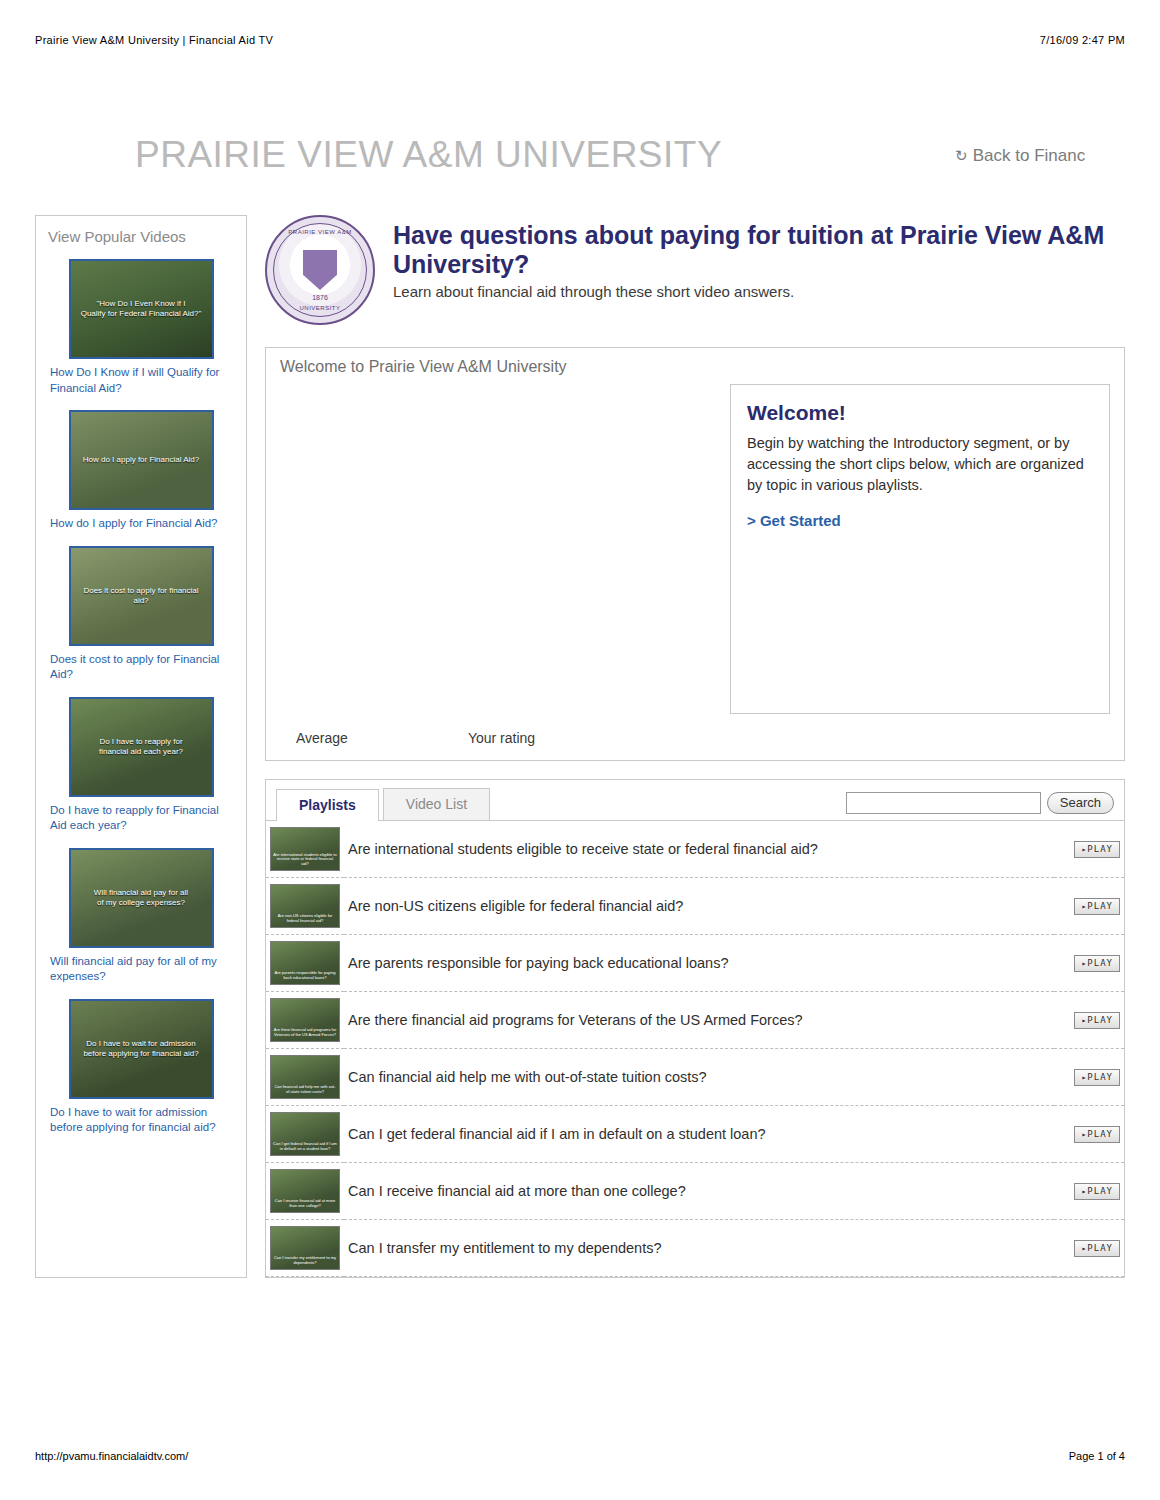Prairie View A&M University | Financial Aid TV
7/16/09 2:47 PM
PRAIRIE VIEW A&M UNIVERSITY
↻ Back to Financ
View Popular Videos
"How Do I Even Know if I
Qualify for Federal Financial Aid?"
How Do I Know if I will Qualify for Financial Aid?
How do I apply for Financial Aid?
How do I apply for Financial Aid?
Does it cost to apply for financial aid?
Does it cost to apply for Financial Aid?
Do I have to reapply for
financial aid each year?
Do I have to reapply for Financial Aid each year?
Will financial aid pay for all
of my college expenses?
Will financial aid pay for all of my expenses?
Do I have to wait for admission
before applying for financial aid?
Do I have to wait for admission before applying for financial aid?
PRAIRIE VIEW A&M
1876
UNIVERSITY
Have questions about paying for tuition at Prairie View A&M University?
Learn about financial aid through these short video answers.
Welcome to Prairie View A&M University
Welcome!
Begin by watching the Introductory segment, or by accessing the short clips below, which are organized by topic in various playlists.
> Get Started
Average
Your rating
Playlists
Video List
Search
| Are international students eligible to receive state or federal financial aid? | Are international students eligible to receive state or federal financial aid? | ▸ PLAY |
| Are non-US citizens eligible for federal financial aid? | Are non-US citizens eligible for federal financial aid? | ▸ PLAY |
| Are parents responsible for paying back educational loans? | Are parents responsible for paying back educational loans? | ▸ PLAY |
| Are there financial aid programs for Veterans of the US Armed Forces? | Are there financial aid programs for Veterans of the US Armed Forces? | ▸ PLAY |
| Can financial aid help me with out-of-state tuition costs? | Can financial aid help me with out-of-state tuition costs? | ▸ PLAY |
| Can I get federal financial aid if I am in default on a student loan? | Can I get federal financial aid if I am in default on a student loan? | ▸ PLAY |
| Can I receive financial aid at more than one college? | Can I receive financial aid at more than one college? | ▸ PLAY |
| Can I transfer my entitlement to my dependents? | Can I transfer my entitlement to my dependents? | ▸ PLAY |
http://pvamu.financialaidtv.com/
Page 1 of 4